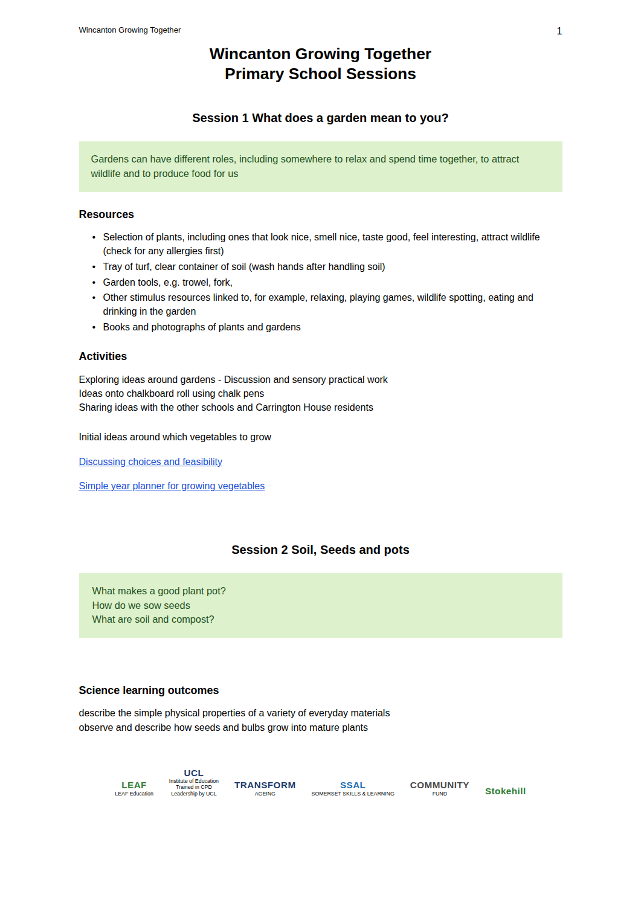Wincanton Growing Together 1
Wincanton Growing Together
Primary School Sessions
Session 1 What does a garden mean to you?
Gardens can have different roles, including somewhere to relax and spend time together, to attract wildlife and to produce food for us
Resources
Selection of plants, including ones that look nice, smell nice, taste good, feel interesting, attract wildlife (check for any allergies first)
Tray of turf, clear container of soil (wash hands after handling soil)
Garden tools, e.g. trowel, fork,
Other stimulus resources linked to, for example, relaxing, playing games, wildlife spotting, eating and drinking in the garden
Books and photographs of plants and gardens
Activities
Exploring ideas around gardens - Discussion and sensory practical work
Ideas onto chalkboard roll using chalk pens
Sharing ideas with the other schools and Carrington House residents
Initial ideas around which vegetables to grow
Discussing choices and feasibility
Simple year planner for growing vegetables
Session 2 Soil, Seeds and pots
What makes a good plant pot?
How do we sow seeds
What are soil and compost?
Science learning outcomes
describe the simple physical properties of a variety of everyday materials
observe and describe how seeds and bulbs grow into mature plants
LEAF LEAF Education
UCL Institute of Education Trained in CPD Leadership by UCL
TRANSFORM AGEING
SSAL SOMERSET SKILLS & LEARNING
COMMUNITY FUND
Stokehill